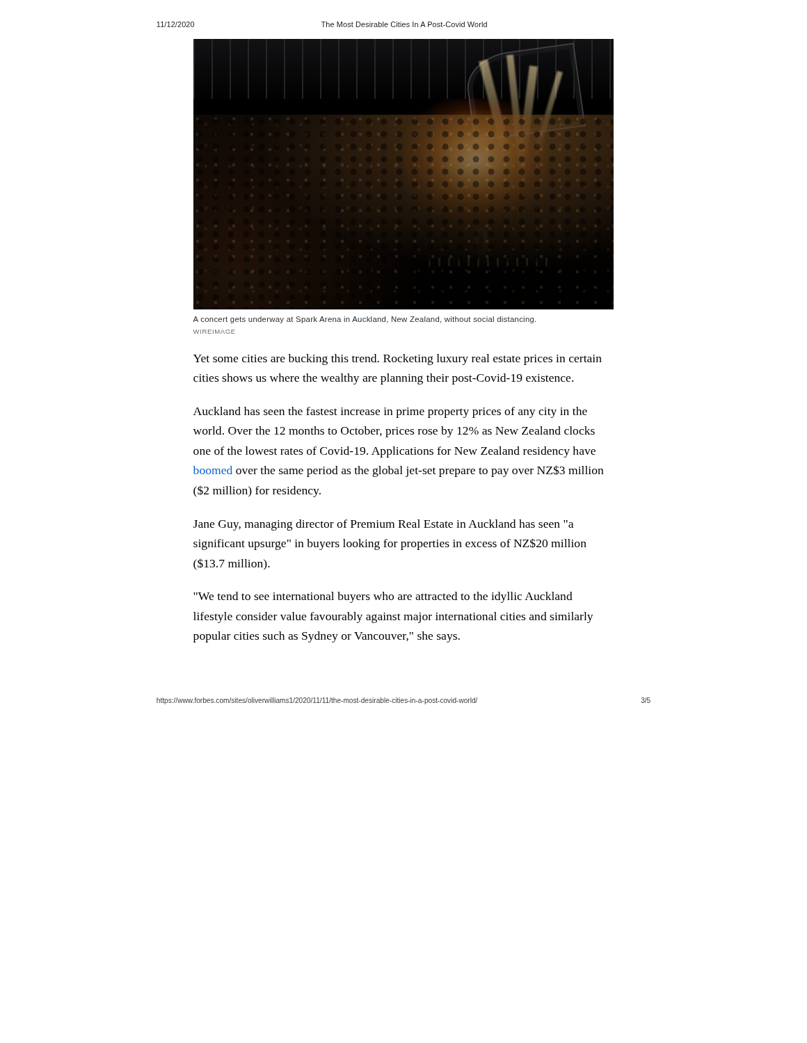11/12/2020 The Most Desirable Cities In A Post-Covid World
A concert gets underway at Spark Arena in Auckland, New Zealand, without social distancing. WIREIMAGE
Yet some cities are bucking this trend. Rocketing luxury real estate prices in certain cities shows us where the wealthy are planning their post-Covid-19 existence.
Auckland has seen the fastest increase in prime property prices of any city in the world. Over the 12 months to October, prices rose by 12% as New Zealand clocks one of the lowest rates of Covid-19. Applications for New Zealand residency have boomed over the same period as the global jet-set prepare to pay over NZ$3 million ($2 million) for residency.
Jane Guy, managing director of Premium Real Estate in Auckland has seen "a significant upsurge" in buyers looking for properties in excess of NZ$20 million ($13.7 million).
"We tend to see international buyers who are attracted to the idyllic Auckland lifestyle consider value favourably against major international cities and similarly popular cities such as Sydney or Vancouver," she says.
https://www.forbes.com/sites/oliverwilliams1/2020/11/11/the-most-desirable-cities-in-a-post-covid-world/ 3/5